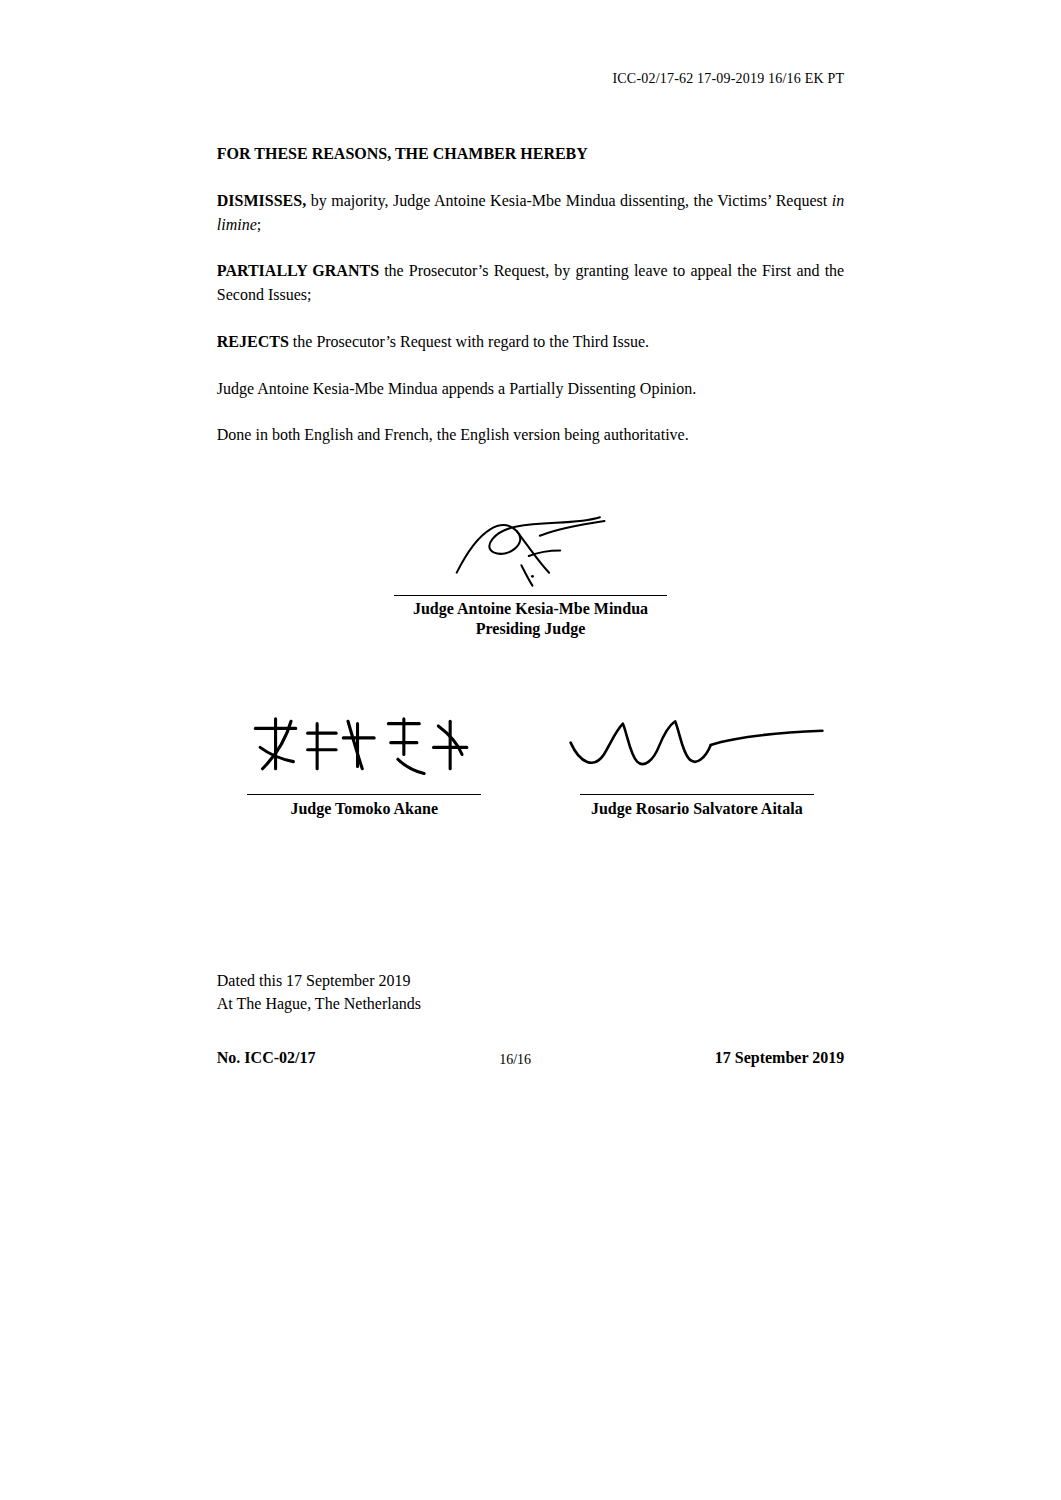ICC-02/17-62 17-09-2019 16/16 EK PT
FOR THESE REASONS, THE CHAMBER HEREBY
DISMISSES, by majority, Judge Antoine Kesia-Mbe Mindua dissenting, the Victims’ Request in limine;
PARTIALLY GRANTS the Prosecutor’s Request, by granting leave to appeal the First and the Second Issues;
REJECTS the Prosecutor’s Request with regard to the Third Issue.
Judge Antoine Kesia-Mbe Mindua appends a Partially Dissenting Opinion.
Done in both English and French, the English version being authoritative.
Judge Antoine Kesia-Mbe Mindua
Presiding Judge
Judge Tomoko Akane
Judge Rosario Salvatore Aitala
Dated this 17 September 2019
At The Hague, The Netherlands
No. ICC-02/17
16/16
17 September 2019